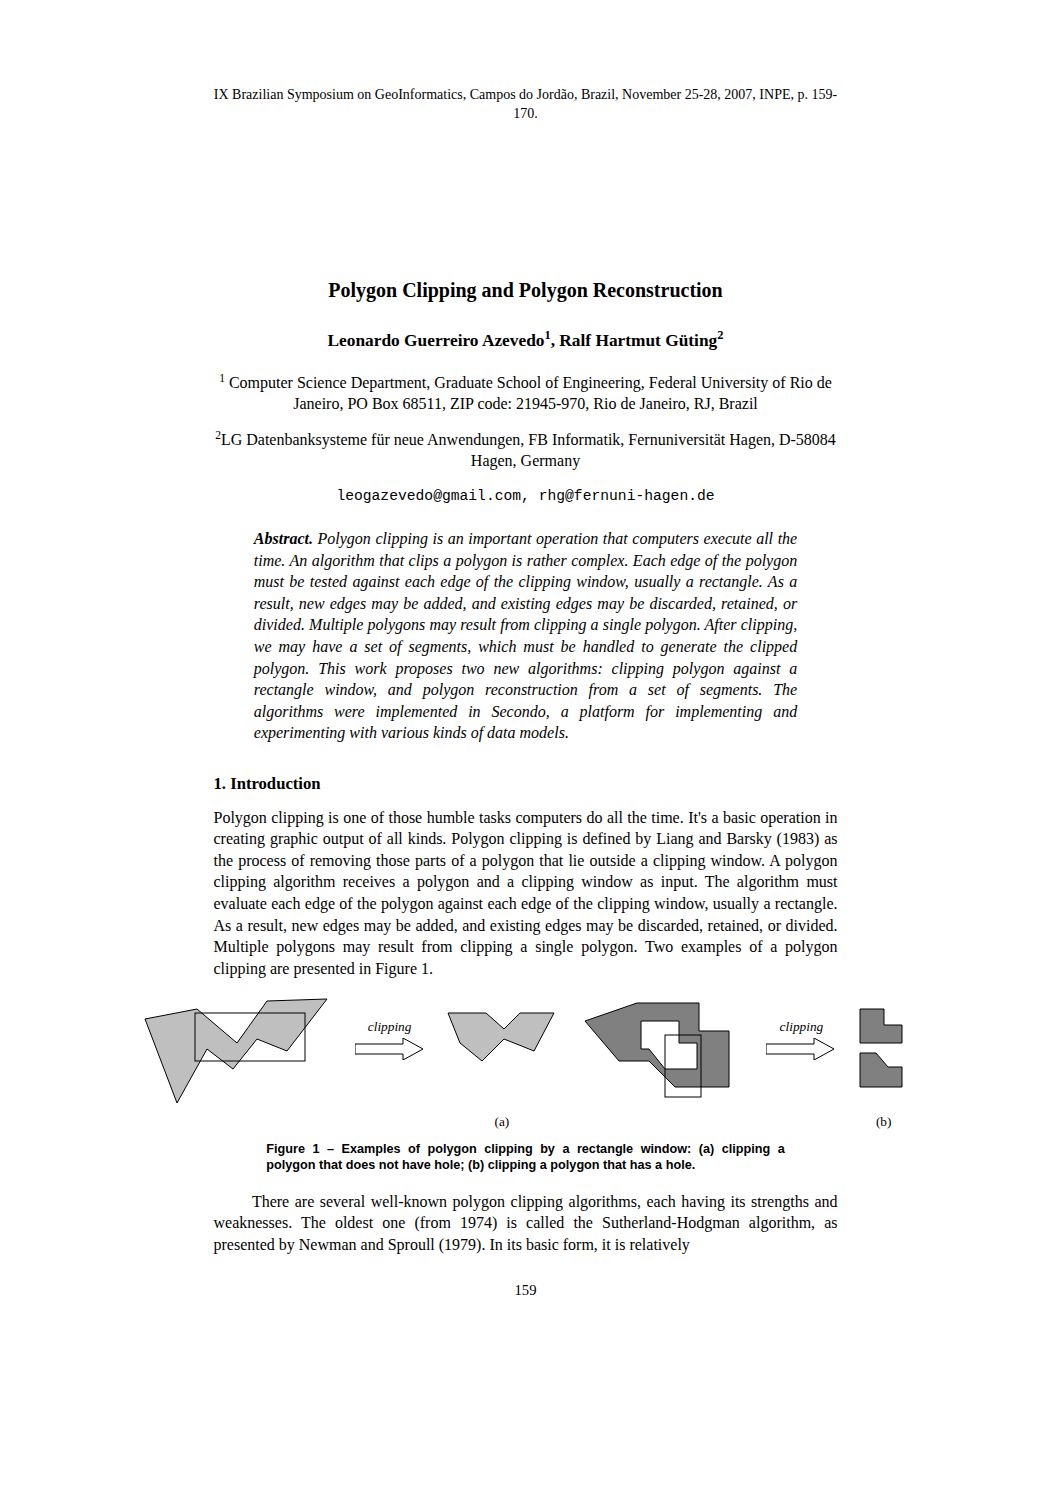IX Brazilian Symposium on GeoInformatics, Campos do Jordão, Brazil, November 25-28, 2007, INPE, p. 159-170.
Polygon Clipping and Polygon Reconstruction
Leonardo Guerreiro Azevedo1, Ralf Hartmut Güting2
1 Computer Science Department, Graduate School of Engineering, Federal University of Rio de Janeiro, PO Box 68511, ZIP code: 21945-970, Rio de Janeiro, RJ, Brazil
2LG Datenbanksysteme für neue Anwendungen, FB Informatik, Fernuniversität Hagen, D-58084 Hagen, Germany
leogazevedo@gmail.com, rhg@fernuni-hagen.de
Abstract. Polygon clipping is an important operation that computers execute all the time. An algorithm that clips a polygon is rather complex. Each edge of the polygon must be tested against each edge of the clipping window, usually a rectangle. As a result, new edges may be added, and existing edges may be discarded, retained, or divided. Multiple polygons may result from clipping a single polygon. After clipping, we may have a set of segments, which must be handled to generate the clipped polygon. This work proposes two new algorithms: clipping polygon against a rectangle window, and polygon reconstruction from a set of segments. The algorithms were implemented in Secondo, a platform for implementing and experimenting with various kinds of data models.
1. Introduction
Polygon clipping is one of those humble tasks computers do all the time. It's a basic operation in creating graphic output of all kinds. Polygon clipping is defined by Liang and Barsky (1983) as the process of removing those parts of a polygon that lie outside a clipping window. A polygon clipping algorithm receives a polygon and a clipping window as input. The algorithm must evaluate each edge of the polygon against each edge of the clipping window, usually a rectangle. As a result, new edges may be added, and existing edges may be discarded, retained, or divided. Multiple polygons may result from clipping a single polygon. Two examples of a polygon clipping are presented in Figure 1.
clipping
(a)
clipping
(b)
Figure 1 – Examples of polygon clipping by a rectangle window: (a) clipping a polygon that does not have hole; (b) clipping a polygon that has a hole.
There are several well-known polygon clipping algorithms, each having its strengths and weaknesses. The oldest one (from 1974) is called the Sutherland-Hodgman algorithm, as presented by Newman and Sproull (1979). In its basic form, it is relatively
159